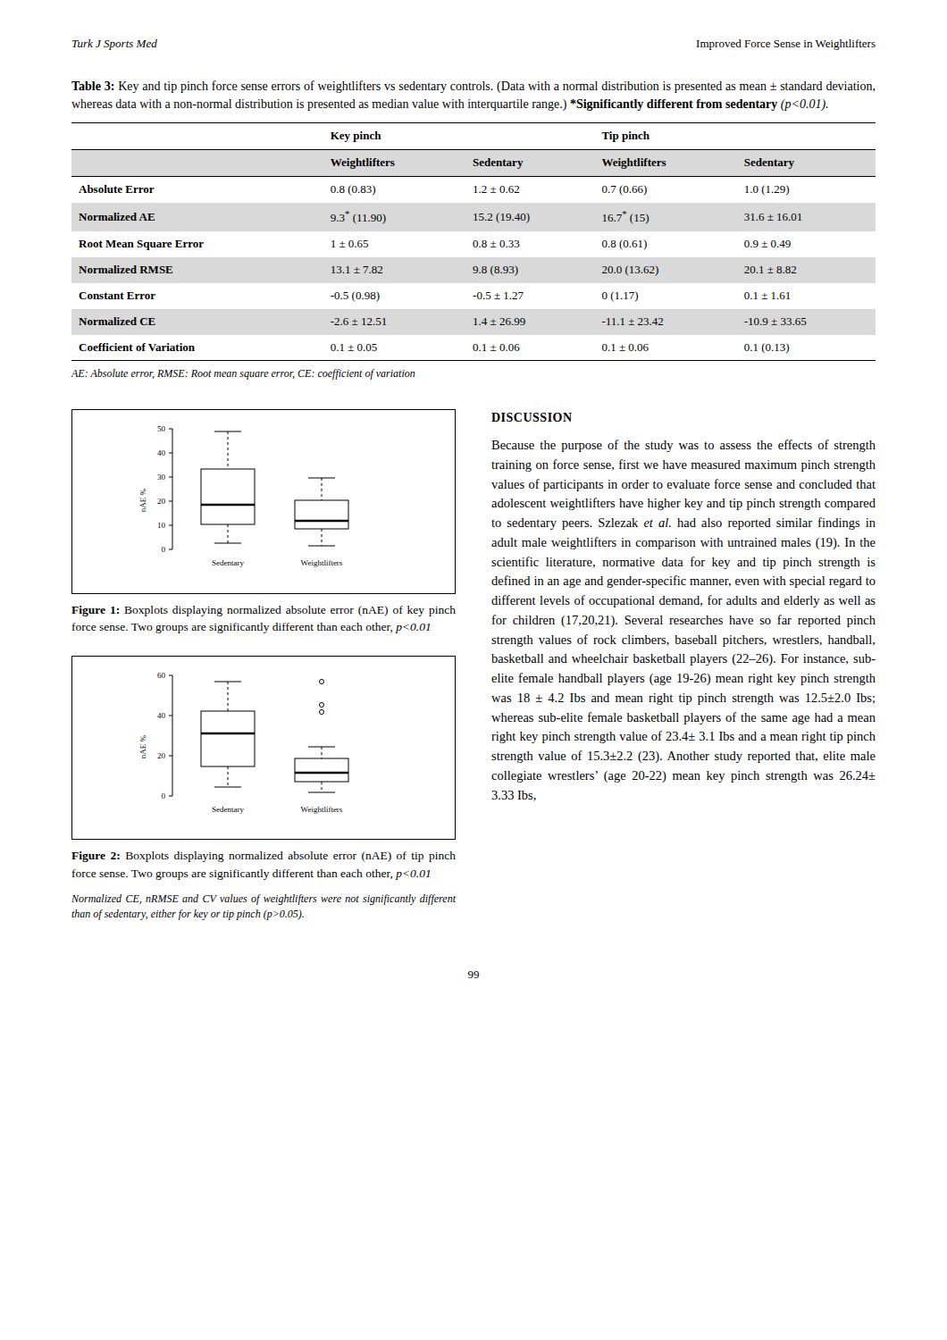Turk J Sports Med
Improved Force Sense in Weightlifters
Table 3: Key and tip pinch force sense errors of weightlifters vs sedentary controls. (Data with a normal distribution is presented as mean ± standard deviation, whereas data with a non-normal distribution is presented as median value with interquartile range.) *Significantly different from sedentary (p<0.01).
| | Key pinch | Tip pinch |
| --- | --- | --- |
| | Weightlifters | Sedentary | Weightlifters | Sedentary |
| Absolute Error | 0.8 (0.83) | 1.2 ± 0.62 | 0.7 (0.66) | 1.0 (1.29) |
| Normalized AE | 9.3 * (11.90) | 15.2 (19.40) | 16.7 * (15) | 31.6 ± 16.01 |
| Root Mean Square Error | 1 ± 0.65 | 0.8 ± 0.33 | 0.8 (0.61) | 0.9 ± 0.49 |
| Normalized RMSE | 13.1 ± 7.82 | 9.8 (8.93) | 20.0 (13.62) | 20.1 ± 8.82 |
| Constant Error | -0.5 (0.98) | -0.5 ± 1.27 | 0 (1.17) | 0.1 ± 1.61 |
| Normalized CE | -2.6 ± 12.51 | 1.4 ± 26.99 | -11.1 ± 23.42 | -10.9 ± 33.65 |
| Coefficient of Variation | 0.1 ± 0.05 | 0.1 ± 0.06 | 0.1 ± 0.06 | 0.1 (0.13) |
AE: Absolute error, RMSE: Root mean square error, CE: coefficient of variation
0 10 20 30 40 50 nAE % Sedentary Weightlifters
Figure 1: Boxplots displaying normalized absolute error (nAE) of key pinch force sense. Two groups are significantly different than each other, p<0.01
0 20 40 60 nAE % Sedentary Weightlifters
Figure 2: Boxplots displaying normalized absolute error (nAE) of tip pinch force sense. Two groups are significantly different than each other, p<0.01
Normalized CE, nRMSE and CV values of weightlifters were not significantly different than of sedentary, either for key or tip pinch (p>0.05).
DISCUSSION
Because the purpose of the study was to assess the effects of strength training on force sense, first we have measured maximum pinch strength values of participants in order to evaluate force sense and concluded that adolescent weightlifters have higher key and tip pinch strength compared to sedentary peers. Szlezak et al. had also reported similar findings in adult male weightlifters in comparison with untrained males (19). In the scientific literature, normative data for key and tip pinch strength is defined in an age and gender-specific manner, even with special regard to different levels of occupational demand, for adults and elderly as well as for children (17,20,21). Several researches have so far reported pinch strength values of rock climbers, baseball pitchers, wrestlers, handball, basketball and wheelchair basketball players (22–26). For instance, sub-elite female handball players (age 19-26) mean right key pinch strength was 18 ± 4.2 Ibs and mean right tip pinch strength was 12.5±2.0 Ibs; whereas sub-elite female basketball players of the same age had a mean right key pinch strength value of 23.4± 3.1 Ibs and a mean right tip pinch strength value of 15.3±2.2 (23). Another study reported that, elite male collegiate wrestlers’ (age 20-22) mean key pinch strength was 26.24± 3.33 Ibs,
99